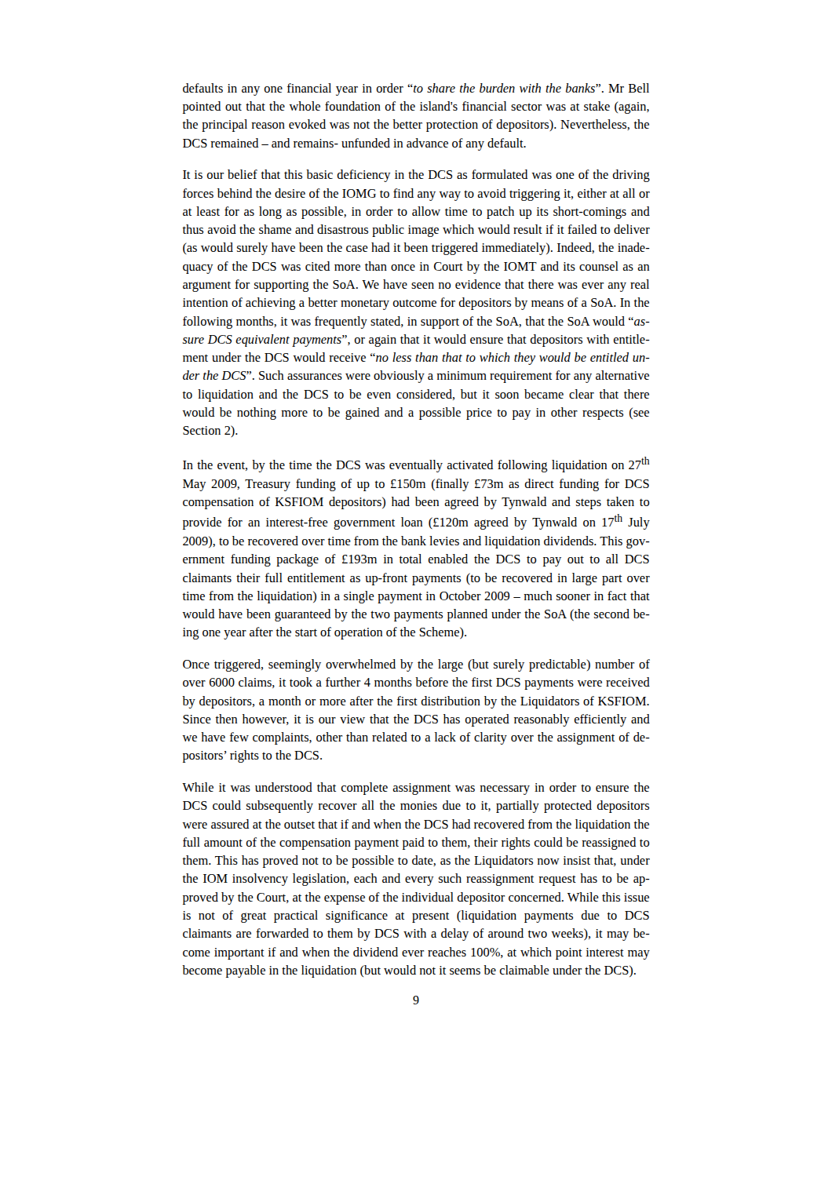defaults in any one financial year in order “to share the burden with the banks”. Mr Bell pointed out that the whole foundation of the island's financial sector was at stake (again, the principal reason evoked was not the better protection of depositors). Nevertheless, the DCS remained – and remains- unfunded in advance of any default.
It is our belief that this basic deficiency in the DCS as formulated was one of the driving forces behind the desire of the IOMG to find any way to avoid triggering it, either at all or at least for as long as possible, in order to allow time to patch up its short-comings and thus avoid the shame and disastrous public image which would result if it failed to deliver (as would surely have been the case had it been triggered immediately). Indeed, the inadequacy of the DCS was cited more than once in Court by the IOMT and its counsel as an argument for supporting the SoA. We have seen no evidence that there was ever any real intention of achieving a better monetary outcome for depositors by means of a SoA. In the following months, it was frequently stated, in support of the SoA, that the SoA would “assure DCS equivalent payments”, or again that it would ensure that depositors with entitlement under the DCS would receive “no less than that to which they would be entitled under the DCS”. Such assurances were obviously a minimum requirement for any alternative to liquidation and the DCS to be even considered, but it soon became clear that there would be nothing more to be gained and a possible price to pay in other respects (see Section 2).
In the event, by the time the DCS was eventually activated following liquidation on 27th May 2009, Treasury funding of up to £150m (finally £73m as direct funding for DCS compensation of KSFIOM depositors) had been agreed by Tynwald and steps taken to provide for an interest-free government loan (£120m agreed by Tynwald on 17th July 2009), to be recovered over time from the bank levies and liquidation dividends. This government funding package of £193m in total enabled the DCS to pay out to all DCS claimants their full entitlement as up-front payments (to be recovered in large part over time from the liquidation) in a single payment in October 2009 – much sooner in fact that would have been guaranteed by the two payments planned under the SoA (the second being one year after the start of operation of the Scheme).
Once triggered, seemingly overwhelmed by the large (but surely predictable) number of over 6000 claims, it took a further 4 months before the first DCS payments were received by depositors, a month or more after the first distribution by the Liquidators of KSFIOM. Since then however, it is our view that the DCS has operated reasonably efficiently and we have few complaints, other than related to a lack of clarity over the assignment of depositors’ rights to the DCS.
While it was understood that complete assignment was necessary in order to ensure the DCS could subsequently recover all the monies due to it, partially protected depositors were assured at the outset that if and when the DCS had recovered from the liquidation the full amount of the compensation payment paid to them, their rights could be reassigned to them. This has proved not to be possible to date, as the Liquidators now insist that, under the IOM insolvency legislation, each and every such reassignment request has to be approved by the Court, at the expense of the individual depositor concerned. While this issue is not of great practical significance at present (liquidation payments due to DCS claimants are forwarded to them by DCS with a delay of around two weeks), it may become important if and when the dividend ever reaches 100%, at which point interest may become payable in the liquidation (but would not it seems be claimable under the DCS).
9